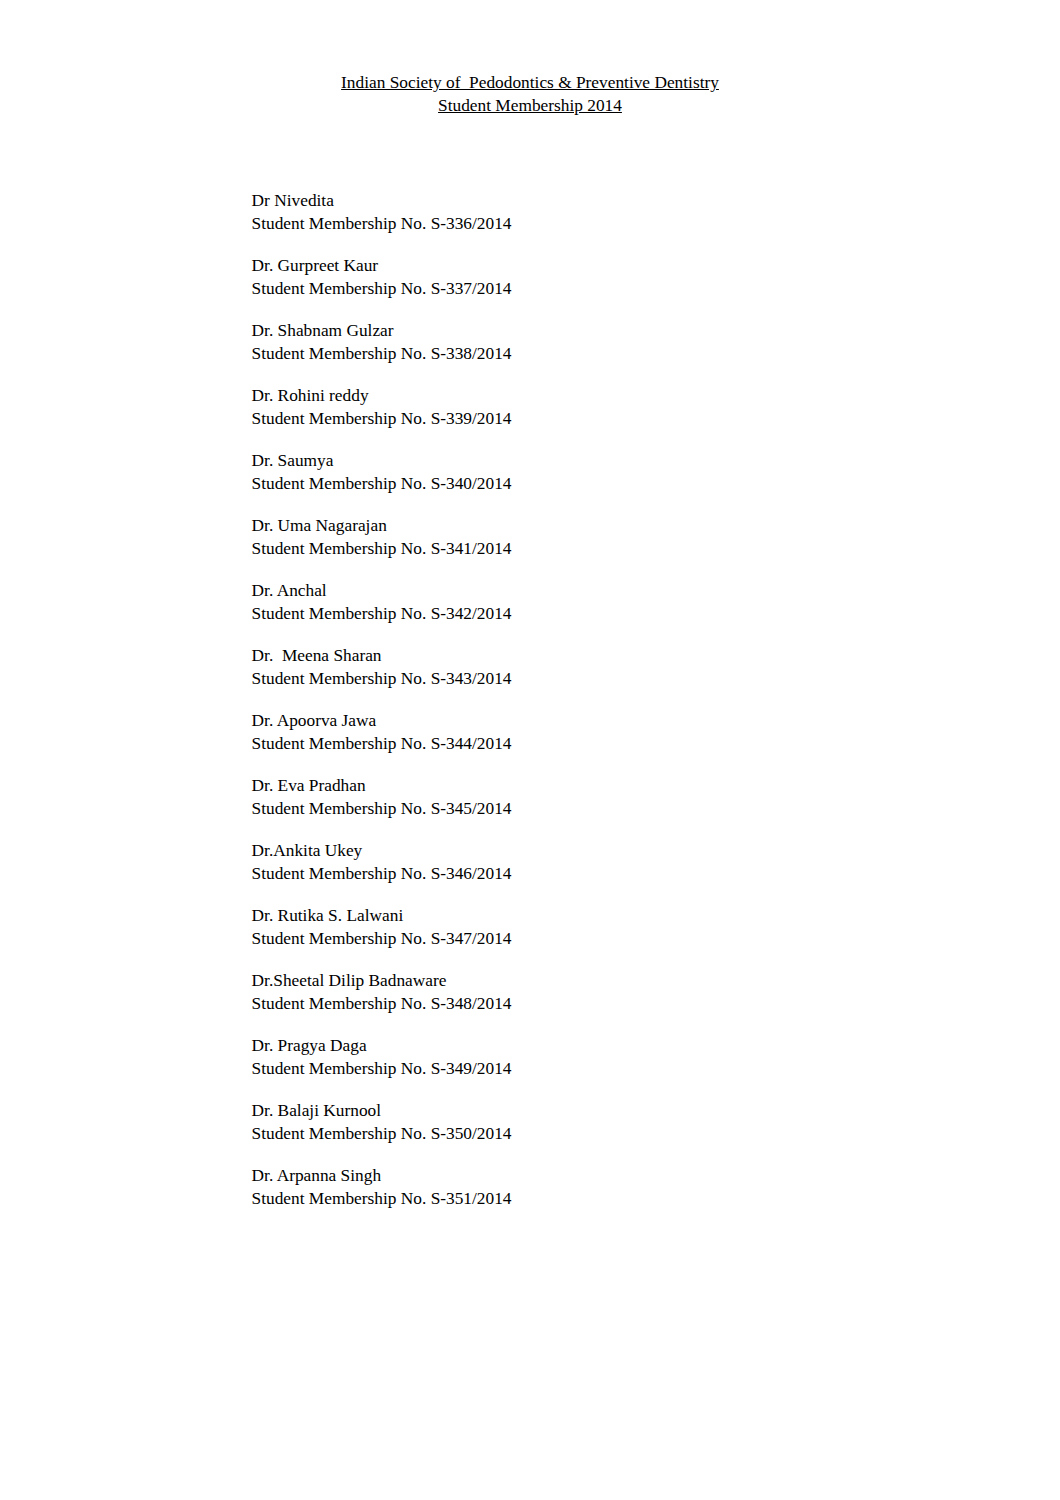Indian Society of Pedodontics & Preventive Dentistry Student Membership 2014
Dr Nivedita Student Membership No. S-336/2014
Dr. Gurpreet Kaur Student Membership No. S-337/2014
Dr. Shabnam Gulzar Student Membership No. S-338/2014
Dr. Rohini reddy Student Membership No. S-339/2014
Dr. Saumya Student Membership No. S-340/2014
Dr. Uma Nagarajan Student Membership No. S-341/2014
Dr. Anchal Student Membership No. S-342/2014
Dr. Meena Sharan Student Membership No. S-343/2014
Dr. Apoorva Jawa Student Membership No. S-344/2014
Dr. Eva Pradhan Student Membership No. S-345/2014
Dr.Ankita Ukey Student Membership No. S-346/2014
Dr. Rutika S. Lalwani Student Membership No. S-347/2014
Dr.Sheetal Dilip Badnaware Student Membership No. S-348/2014
Dr. Pragya Daga Student Membership No. S-349/2014
Dr. Balaji Kurnool Student Membership No. S-350/2014
Dr. Arpanna Singh Student Membership No. S-351/2014